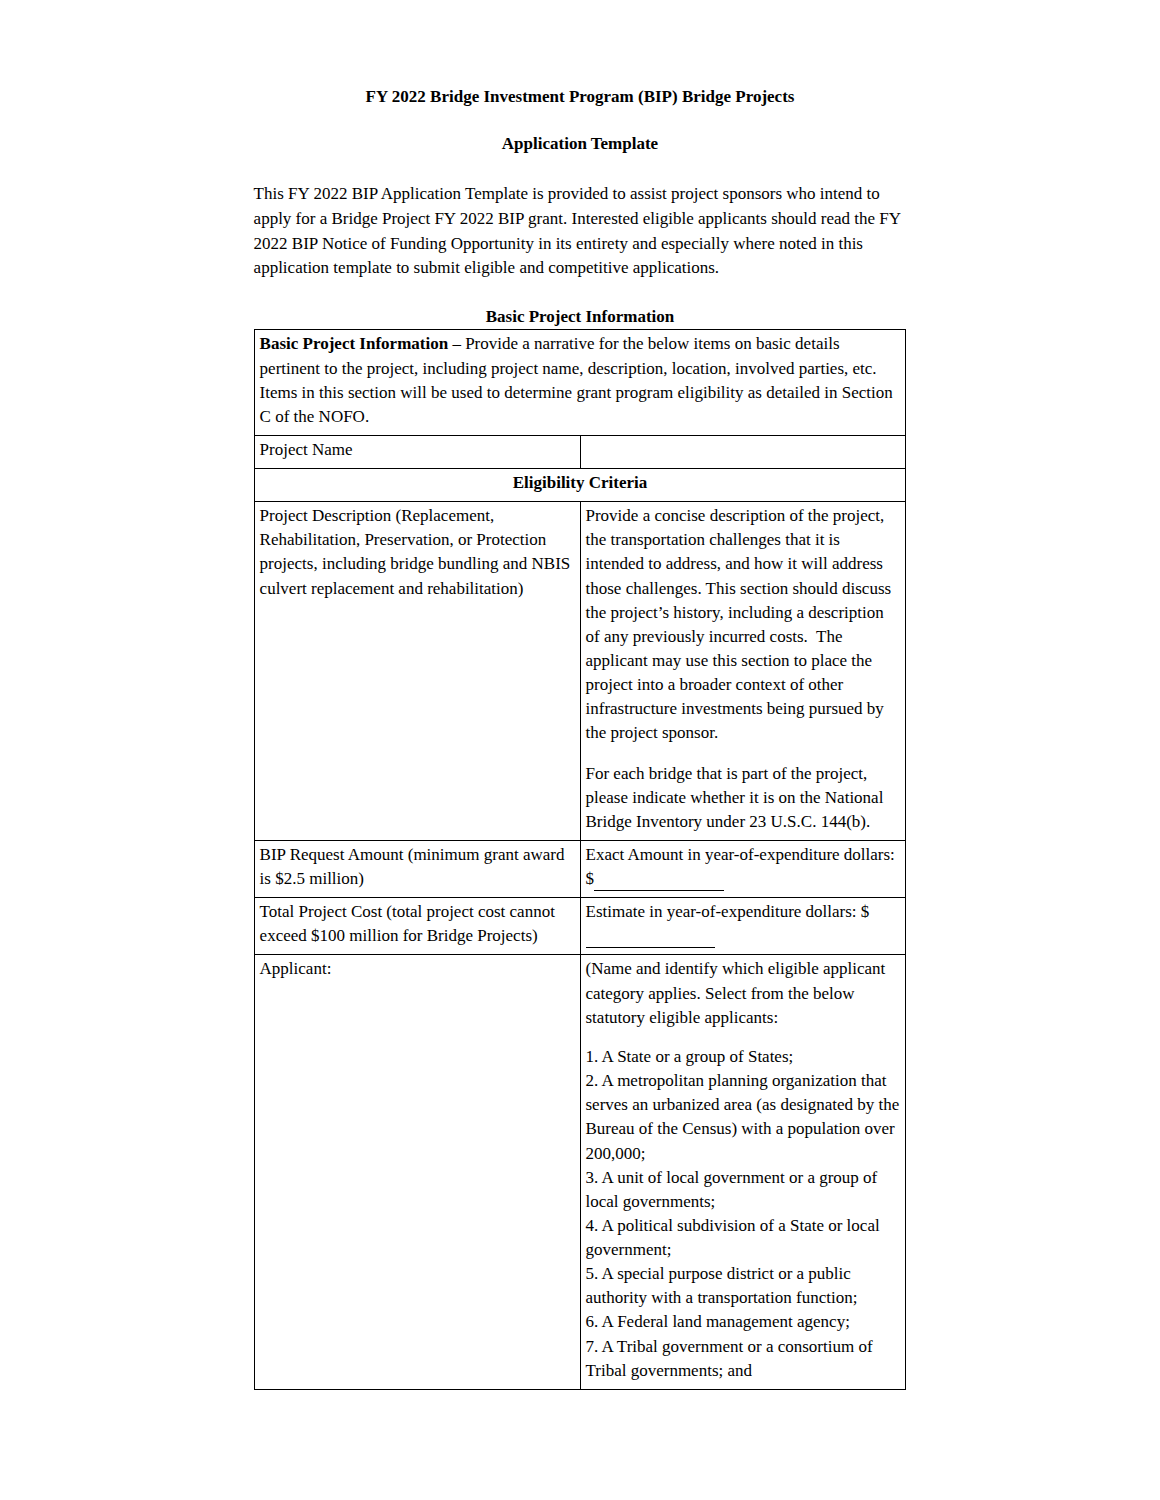FY 2022 Bridge Investment Program (BIP) Bridge Projects
Application Template
This FY 2022 BIP Application Template is provided to assist project sponsors who intend to apply for a Bridge Project FY 2022 BIP grant. Interested eligible applicants should read the FY 2022 BIP Notice of Funding Opportunity in its entirety and especially where noted in this application template to submit eligible and competitive applications.
Basic Project Information
| Basic Project Information – Provide a narrative for the below items on basic details pertinent to the project, including project name, description, location, involved parties, etc. Items in this section will be used to determine grant program eligibility as detailed in Section C of the NOFO. |
| Project Name | |
| Eligibility Criteria |
| Project Description (Replacement, Rehabilitation, Preservation, or Protection projects, including bridge bundling and NBIS culvert replacement and rehabilitation) | Provide a concise description of the project, the transportation challenges that it is intended to address, and how it will address those challenges. This section should discuss the project’s history, including a description of any previously incurred costs. The applicant may use this section to place the project into a broader context of other infrastructure investments being pursued by the project sponsor. For each bridge that is part of the project, please indicate whether it is on the National Bridge Inventory under 23 U.S.C. 144(b). |
| BIP Request Amount (minimum grant award is $2.5 million) | Exact Amount in year-of-expenditure dollars: $ |
| Total Project Cost (total project cost cannot exceed $100 million for Bridge Projects) | Estimate in year-of-expenditure dollars: $ |
| Applicant: | (Name and identify which eligible applicant category applies. Select from the below statutory eligible applicants: 1. A State or a group of States; 2. A metropolitan planning organization that serves an urbanized area (as designated by the Bureau of the Census) with a population over 200,000; 3. A unit of local government or a group of local governments; 4. A political subdivision of a State or local government; 5. A special purpose district or a public authority with a transportation function; 6. A Federal land management agency; 7. A Tribal government or a consortium of Tribal governments; and |